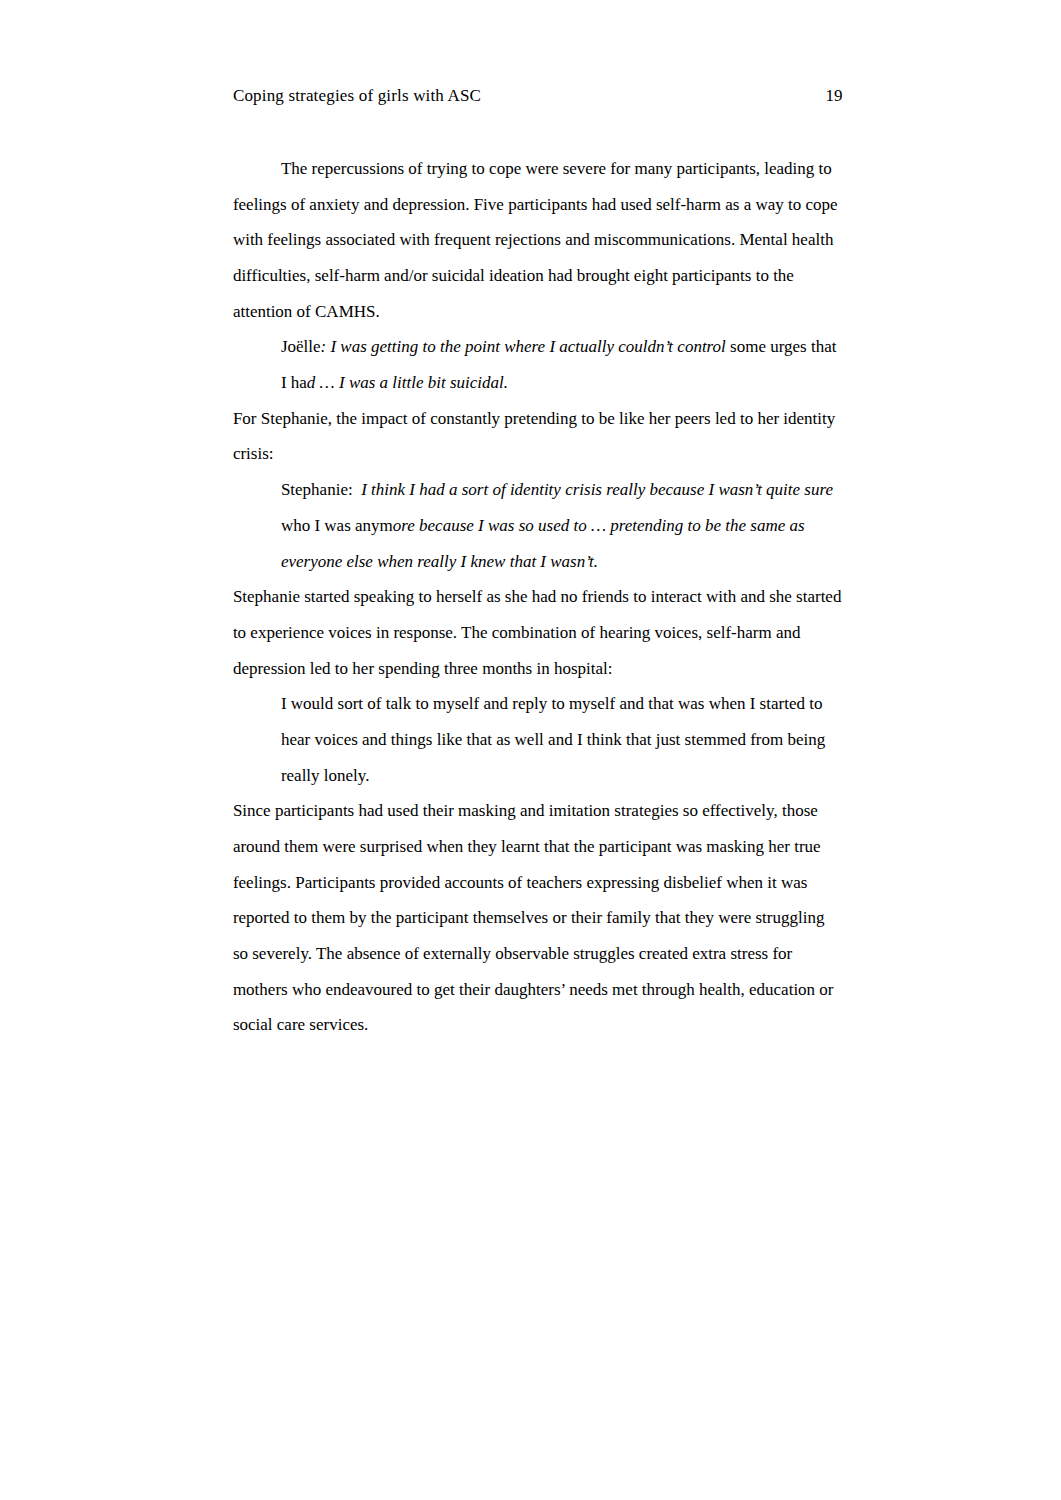Coping strategies of girls with ASC 19
The repercussions of trying to cope were severe for many participants, leading to feelings of anxiety and depression. Five participants had used self-harm as a way to cope with feelings associated with frequent rejections and miscommunications. Mental health difficulties, self-harm and/or suicidal ideation had brought eight participants to the attention of CAMHS.
Joëlle: I was getting to the point where I actually couldn’t control some urges that I had … I was a little bit suicidal.
For Stephanie, the impact of constantly pretending to be like her peers led to her identity crisis:
Stephanie: I think I had a sort of identity crisis really because I wasn’t quite sure who I was anymore because I was so used to … pretending to be the same as everyone else when really I knew that I wasn’t.
Stephanie started speaking to herself as she had no friends to interact with and she started to experience voices in response. The combination of hearing voices, self-harm and depression led to her spending three months in hospital:
I would sort of talk to myself and reply to myself and that was when I started to hear voices and things like that as well and I think that just stemmed from being really lonely.
Since participants had used their masking and imitation strategies so effectively, those around them were surprised when they learnt that the participant was masking her true feelings. Participants provided accounts of teachers expressing disbelief when it was reported to them by the participant themselves or their family that they were struggling so severely. The absence of externally observable struggles created extra stress for mothers who endeavoured to get their daughters’ needs met through health, education or social care services.